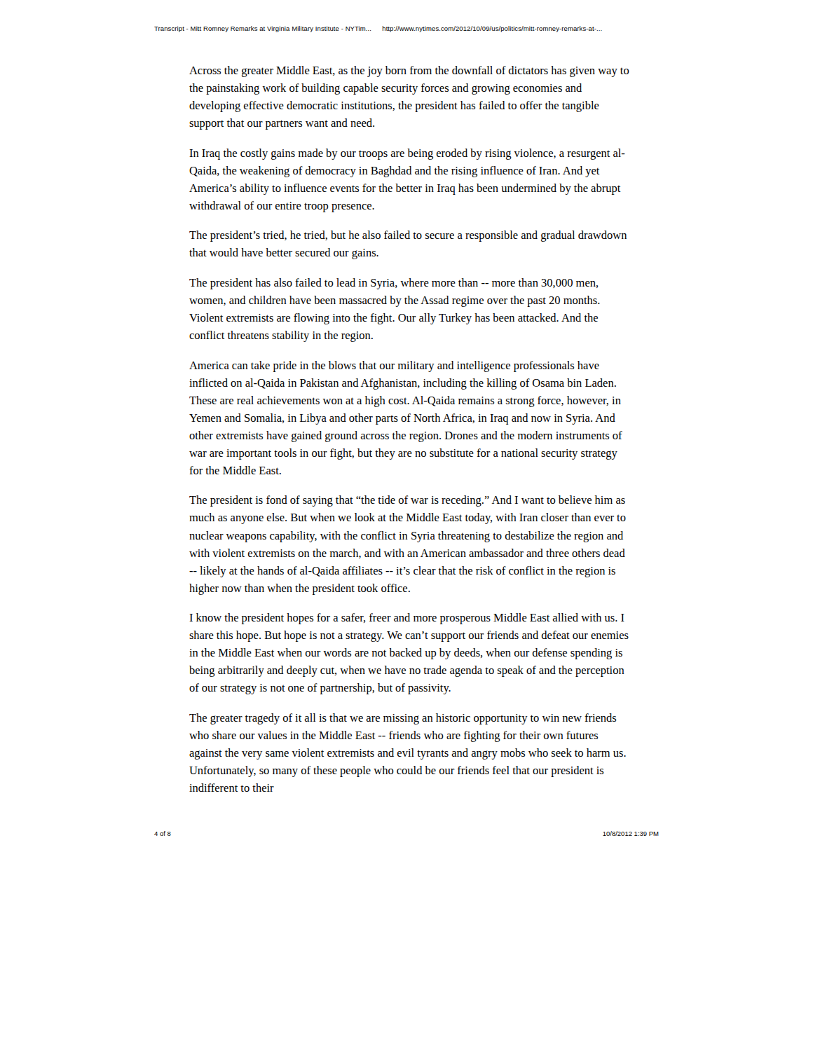Transcript - Mitt Romney Remarks at Virginia Military Institute - NYTim...http://www.nytimes.com/2012/10/09/us/politics/mitt-romney-remarks-at-...
Across the greater Middle East, as the joy born from the downfall of dictators has given way to the painstaking work of building capable security forces and growing economies and developing effective democratic institutions, the president has failed to offer the tangible support that our partners want and need.
In Iraq the costly gains made by our troops are being eroded by rising violence, a resurgent al-Qaida, the weakening of democracy in Baghdad and the rising influence of Iran. And yet America’s ability to influence events for the better in Iraq has been undermined by the abrupt withdrawal of our entire troop presence.
The president’s tried, he tried, but he also failed to secure a responsible and gradual drawdown that would have better secured our gains.
The president has also failed to lead in Syria, where more than -- more than 30,000 men, women, and children have been massacred by the Assad regime over the past 20 months. Violent extremists are flowing into the fight. Our ally Turkey has been attacked. And the conflict threatens stability in the region.
America can take pride in the blows that our military and intelligence professionals have inflicted on al-Qaida in Pakistan and Afghanistan, including the killing of Osama bin Laden. These are real achievements won at a high cost. Al-Qaida remains a strong force, however, in Yemen and Somalia, in Libya and other parts of North Africa, in Iraq and now in Syria. And other extremists have gained ground across the region. Drones and the modern instruments of war are important tools in our fight, but they are no substitute for a national security strategy for the Middle East.
The president is fond of saying that “the tide of war is receding.” And I want to believe him as much as anyone else. But when we look at the Middle East today, with Iran closer than ever to nuclear weapons capability, with the conflict in Syria threatening to destabilize the region and with violent extremists on the march, and with an American ambassador and three others dead -- likely at the hands of al-Qaida affiliates -- it’s clear that the risk of conflict in the region is higher now than when the president took office.
I know the president hopes for a safer, freer and more prosperous Middle East allied with us. I share this hope. But hope is not a strategy. We can’t support our friends and defeat our enemies in the Middle East when our words are not backed up by deeds, when our defense spending is being arbitrarily and deeply cut, when we have no trade agenda to speak of and the perception of our strategy is not one of partnership, but of passivity.
The greater tragedy of it all is that we are missing an historic opportunity to win new friends who share our values in the Middle East -- friends who are fighting for their own futures against the very same violent extremists and evil tyrants and angry mobs who seek to harm us. Unfortunately, so many of these people who could be our friends feel that our president is indifferent to their
4 of 8 10/8/2012 1:39 PM